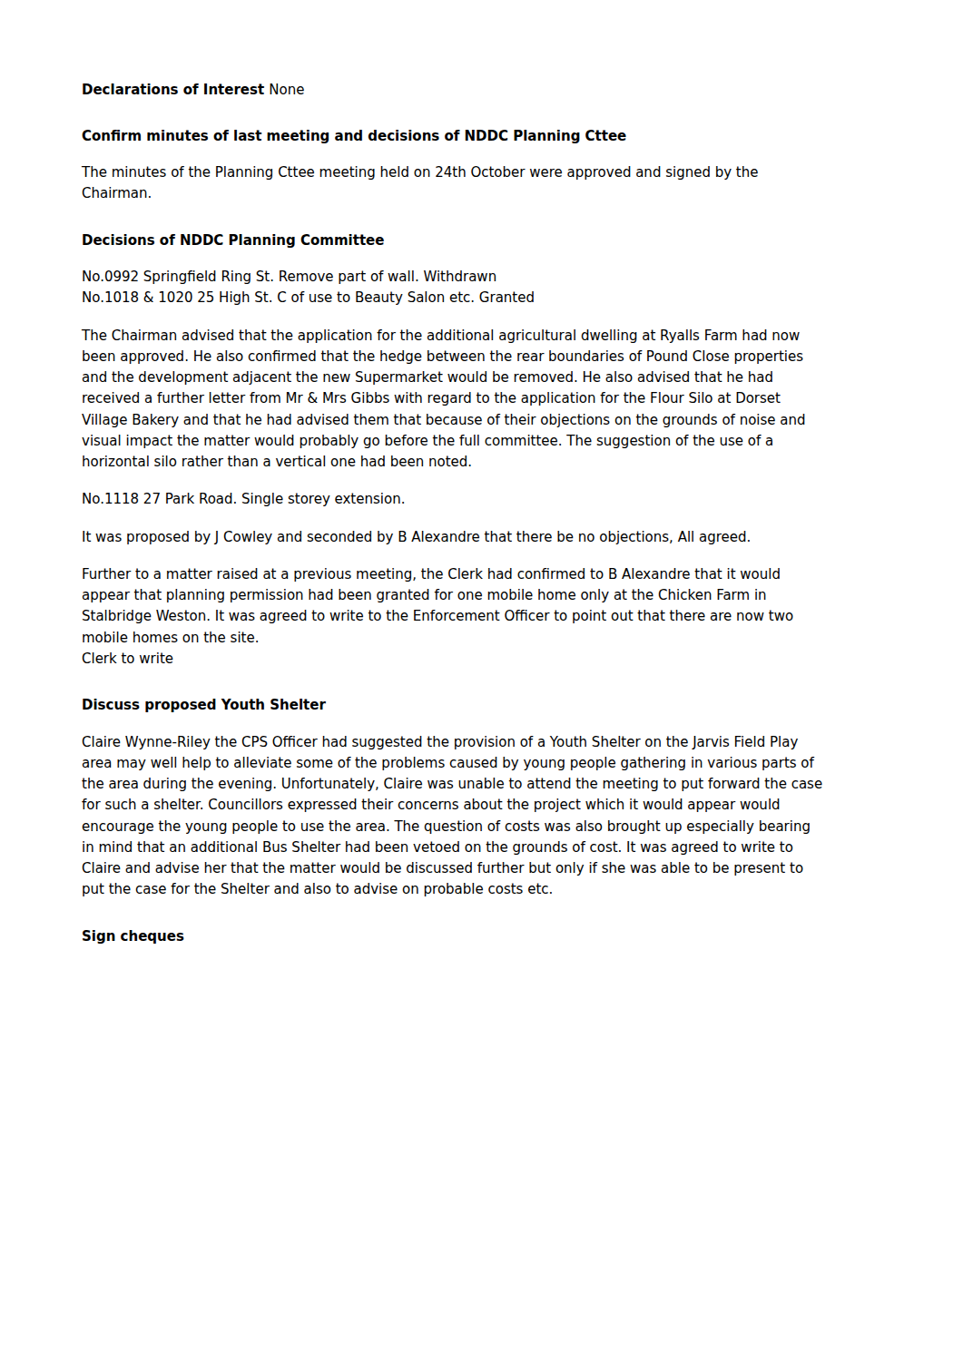Declarations of Interest None
Confirm minutes of last meeting and decisions of NDDC Planning Cttee
The minutes of the Planning Cttee meeting held on 24th October were approved and signed by the Chairman.
Decisions of NDDC Planning Committee
No.0992 Springfield Ring St. Remove part of wall. Withdrawn
No.1018 & 1020 25 High St. C of use to Beauty Salon etc. Granted
The Chairman advised that the application for the additional agricultural dwelling at Ryalls Farm had now been approved. He also confirmed that the hedge between the rear boundaries of Pound Close properties and the development adjacent the new Supermarket would be removed. He also advised that he had received a further letter from Mr & Mrs Gibbs with regard to the application for the Flour Silo at Dorset Village Bakery and that he had advised them that because of their objections on the grounds of noise and visual impact the matter would probably go before the full committee. The suggestion of the use of a horizontal silo rather than a vertical one had been noted.
No.1118 27 Park Road. Single storey extension.
It was proposed by J Cowley and seconded by B Alexandre that there be no objections, All agreed.
Further to a matter raised at a previous meeting, the Clerk had confirmed to B Alexandre that it would appear that planning permission had been granted for one mobile home only at the Chicken Farm in Stalbridge Weston. It was agreed to write to the Enforcement Officer to point out that there are now two mobile homes on the site.
Clerk to write
Discuss proposed Youth Shelter
Claire Wynne-Riley the CPS Officer had suggested the provision of a Youth Shelter on the Jarvis Field Play area may well help to alleviate some of the problems caused by young people gathering in various parts of the area during the evening. Unfortunately, Claire was unable to attend the meeting to put forward the case for such a shelter. Councillors expressed their concerns about the project which it would appear would encourage the young people to use the area. The question of costs was also brought up especially bearing in mind that an additional Bus Shelter had been vetoed on the grounds of cost. It was agreed to write to Claire and advise her that the matter would be discussed further but only if she was able to be present to put the case for the Shelter and also to advise on probable costs etc.
Sign cheques